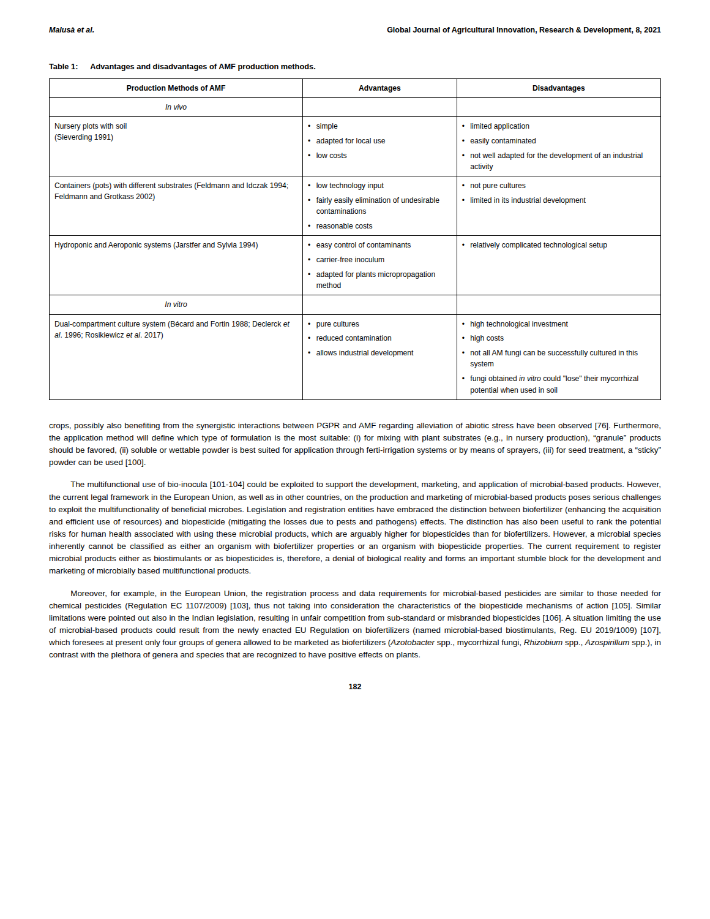Malusà et al. Global Journal of Agricultural Innovation, Research & Development, 8, 2021
Table 1: Advantages and disadvantages of AMF production methods.
| Production Methods of AMF | Advantages | Disadvantages |
| --- | --- | --- |
| In vivo | | |
| Nursery plots with soil (Sieverding 1991) | simple adapted for local use low costs | limited application easily contaminated not well adapted for the development of an industrial activity |
| Containers (pots) with different substrates (Feldmann and Idczak 1994; Feldmann and Grotkass 2002) | low technology input fairly easily elimination of undesirable contaminations reasonable costs | not pure cultures limited in its industrial development |
| Hydroponic and Aeroponic systems (Jarstfer and Sylvia 1994) | easy control of contaminants carrier-free inoculum adapted for plants micropropagation method | relatively complicated technological setup |
| In vitro | | |
| Dual-compartment culture system (Bécard and Fortin 1988; Declerck et al . 1996; Rosikiewicz et al . 2017) | pure cultures reduced contamination allows industrial development | high technological investment high costs not all AM fungi can be successfully cultured in this system fungi obtained in vitro could "lose" their mycorrhizal potential when used in soil |
crops, possibly also benefiting from the synergistic interactions between PGPR and AMF regarding alleviation of abiotic stress have been observed [76]. Furthermore, the application method will define which type of formulation is the most suitable: (i) for mixing with plant substrates (e.g., in nursery production), “granule” products should be favored, (ii) soluble or wettable powder is best suited for application through ferti-irrigation systems or by means of sprayers, (iii) for seed treatment, a “sticky” powder can be used [100].
The multifunctional use of bio-inocula [101-104] could be exploited to support the development, marketing, and application of microbial-based products. However, the current legal framework in the European Union, as well as in other countries, on the production and marketing of microbial-based products poses serious challenges to exploit the multifunctionality of beneficial microbes. Legislation and registration entities have embraced the distinction between biofertilizer (enhancing the acquisition and efficient use of resources) and biopesticide (mitigating the losses due to pests and pathogens) effects. The distinction has also been useful to rank the potential risks for human health associated with using these microbial products, which are arguably higher for biopesticides than for biofertilizers. However, a microbial species inherently cannot be classified as either an organism with biofertilizer properties or an organism with biopesticide properties. The current requirement to register microbial products either as biostimulants or as biopesticides is, therefore, a denial of biological reality and forms an important stumble block for the development and marketing of microbially based multifunctional products.
Moreover, for example, in the European Union, the registration process and data requirements for microbial-based pesticides are similar to those needed for chemical pesticides (Regulation EC 1107/2009) [103], thus not taking into consideration the characteristics of the biopesticide mechanisms of action [105]. Similar limitations were pointed out also in the Indian legislation, resulting in unfair competition from sub-standard or misbranded biopesticides [106]. A situation limiting the use of microbial-based products could result from the newly enacted EU Regulation on biofertilizers (named microbial-based biostimulants, Reg. EU 2019/1009) [107], which foresees at present only four groups of genera allowed to be marketed as biofertilizers (Azotobacter spp., mycorrhizal fungi, Rhizobium spp., Azospirillum spp.), in contrast with the plethora of genera and species that are recognized to have positive effects on plants.
182